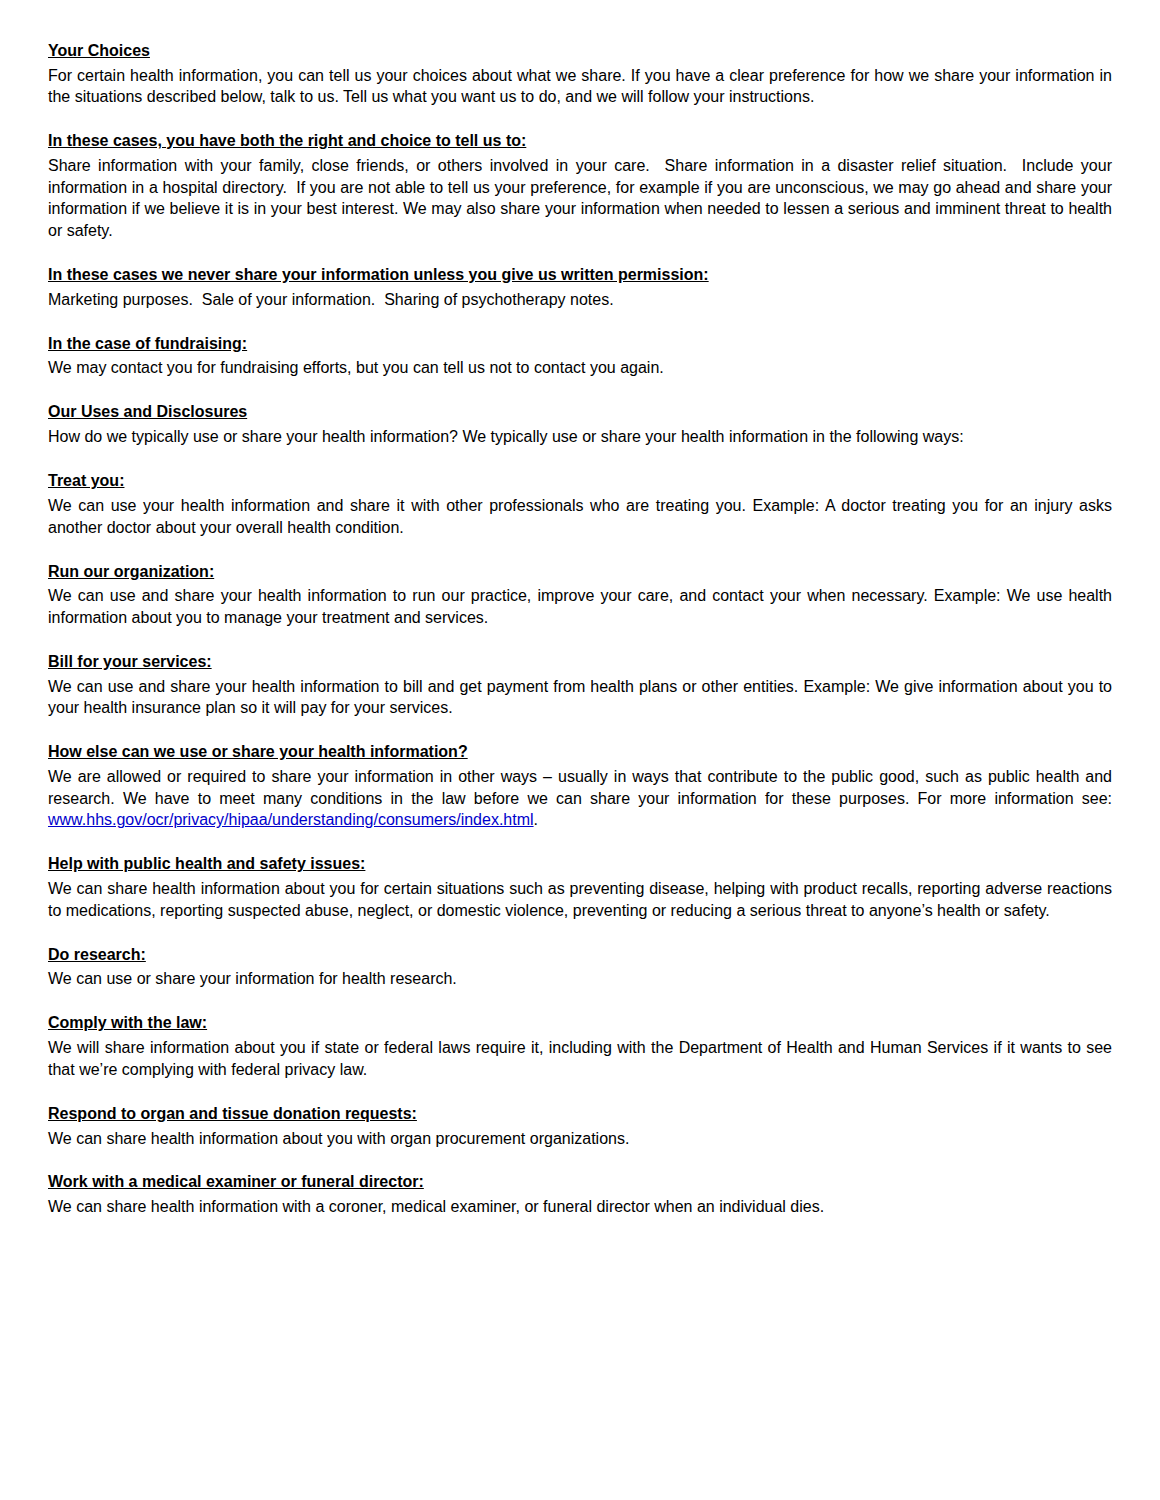Your Choices
For certain health information, you can tell us your choices about what we share. If you have a clear preference for how we share your information in the situations described below, talk to us. Tell us what you want us to do, and we will follow your instructions.
In these cases, you have both the right and choice to tell us to:
Share information with your family, close friends, or others involved in your care. Share information in a disaster relief situation. Include your information in a hospital directory. If you are not able to tell us your preference, for example if you are unconscious, we may go ahead and share your information if we believe it is in your best interest. We may also share your information when needed to lessen a serious and imminent threat to health or safety.
In these cases we never share your information unless you give us written permission:
Marketing purposes. Sale of your information. Sharing of psychotherapy notes.
In the case of fundraising:
We may contact you for fundraising efforts, but you can tell us not to contact you again.
Our Uses and Disclosures
How do we typically use or share your health information? We typically use or share your health information in the following ways:
Treat you:
We can use your health information and share it with other professionals who are treating you. Example: A doctor treating you for an injury asks another doctor about your overall health condition.
Run our organization:
We can use and share your health information to run our practice, improve your care, and contact your when necessary. Example: We use health information about you to manage your treatment and services.
Bill for your services:
We can use and share your health information to bill and get payment from health plans or other entities. Example: We give information about you to your health insurance plan so it will pay for your services.
How else can we use or share your health information?
We are allowed or required to share your information in other ways – usually in ways that contribute to the public good, such as public health and research. We have to meet many conditions in the law before we can share your information for these purposes. For more information see: www.hhs.gov/ocr/privacy/hipaa/understanding/consumers/index.html.
Help with public health and safety issues:
We can share health information about you for certain situations such as preventing disease, helping with product recalls, reporting adverse reactions to medications, reporting suspected abuse, neglect, or domestic violence, preventing or reducing a serious threat to anyone’s health or safety.
Do research:
We can use or share your information for health research.
Comply with the law:
We will share information about you if state or federal laws require it, including with the Department of Health and Human Services if it wants to see that we’re complying with federal privacy law.
Respond to organ and tissue donation requests:
We can share health information about you with organ procurement organizations.
Work with a medical examiner or funeral director:
We can share health information with a coroner, medical examiner, or funeral director when an individual dies.